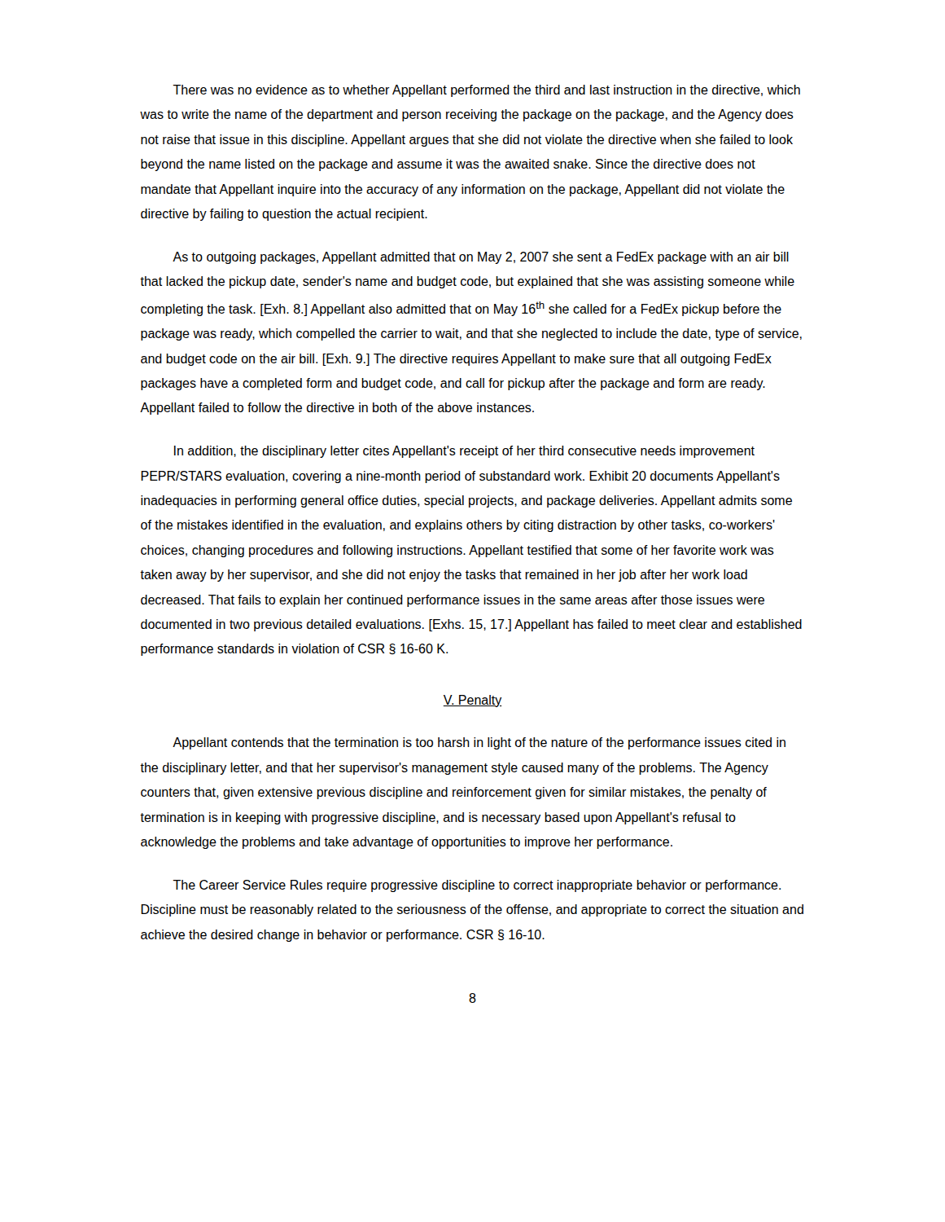There was no evidence as to whether Appellant performed the third and last instruction in the directive, which was to write the name of the department and person receiving the package on the package, and the Agency does not raise that issue in this discipline. Appellant argues that she did not violate the directive when she failed to look beyond the name listed on the package and assume it was the awaited snake. Since the directive does not mandate that Appellant inquire into the accuracy of any information on the package, Appellant did not violate the directive by failing to question the actual recipient.
As to outgoing packages, Appellant admitted that on May 2, 2007 she sent a FedEx package with an air bill that lacked the pickup date, sender's name and budget code, but explained that she was assisting someone while completing the task. [Exh. 8.] Appellant also admitted that on May 16th she called for a FedEx pickup before the package was ready, which compelled the carrier to wait, and that she neglected to include the date, type of service, and budget code on the air bill. [Exh. 9.] The directive requires Appellant to make sure that all outgoing FedEx packages have a completed form and budget code, and call for pickup after the package and form are ready. Appellant failed to follow the directive in both of the above instances.
In addition, the disciplinary letter cites Appellant's receipt of her third consecutive needs improvement PEPR/STARS evaluation, covering a nine-month period of substandard work. Exhibit 20 documents Appellant's inadequacies in performing general office duties, special projects, and package deliveries. Appellant admits some of the mistakes identified in the evaluation, and explains others by citing distraction by other tasks, co-workers' choices, changing procedures and following instructions. Appellant testified that some of her favorite work was taken away by her supervisor, and she did not enjoy the tasks that remained in her job after her work load decreased. That fails to explain her continued performance issues in the same areas after those issues were documented in two previous detailed evaluations. [Exhs. 15, 17.] Appellant has failed to meet clear and established performance standards in violation of CSR § 16-60 K.
V. Penalty
Appellant contends that the termination is too harsh in light of the nature of the performance issues cited in the disciplinary letter, and that her supervisor's management style caused many of the problems. The Agency counters that, given extensive previous discipline and reinforcement given for similar mistakes, the penalty of termination is in keeping with progressive discipline, and is necessary based upon Appellant's refusal to acknowledge the problems and take advantage of opportunities to improve her performance.
The Career Service Rules require progressive discipline to correct inappropriate behavior or performance. Discipline must be reasonably related to the seriousness of the offense, and appropriate to correct the situation and achieve the desired change in behavior or performance. CSR § 16-10.
8